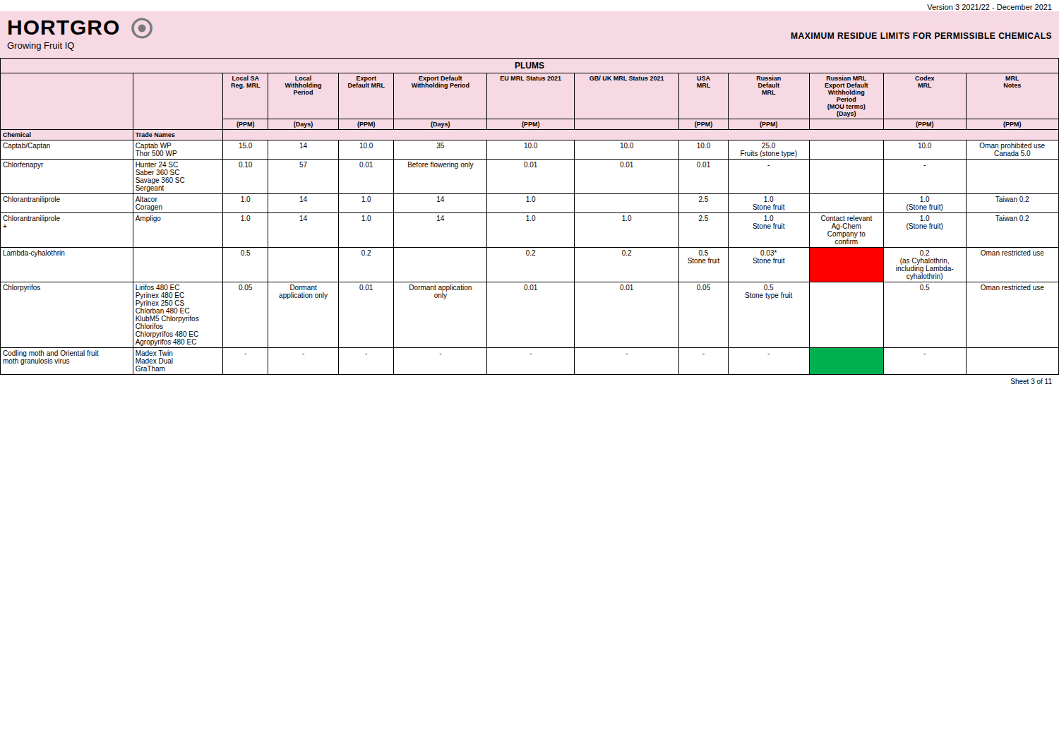Version 3 2021/22 - December 2021
HORTGRO ⦿
Growing Fruit IQ
MAXIMUM RESIDUE LIMITS FOR PERMISSIBLE CHEMICALS
PLUMS
| | | Local SA Reg. MRL | Local Withholding Period | Export Default MRL | Export Default Withholding Period | EU MRL Status 2021 | GB/ UK MRL Status 2021 | USA MRL | Russian Default MRL | Russian MRL Export Default Withholding Period (MOU terms) (Days) | Codex MRL | MRL Notes |
| --- | --- | --- | --- | --- | --- | --- | --- | --- | --- | --- | --- | --- |
| (PPM) | (Days) | (PPM) | (Days) | (PPM) | | (PPM) | (PPM) | | (PPM) | (PPM) |
| Chemical | Trade Names | |
| Captab/Captan | Captab WP Thor 500 WP | 15.0 | 14 | 10.0 | 35 | 10.0 | 10.0 | 10.0 | 25.0 Fruits (stone type) | | 10.0 | Oman prohibited use Canada 5.0 |
| Chlorfenapyr | Hunter 24 SC Saber 360 SC Savage 360 SC Sergeant | 0.10 | 57 | 0.01 | Before flowering only | 0.01 | 0.01 | 0.01 | - | | - | |
| Chlorantraniliprole | Altacor Coragen | 1.0 | 14 | 1.0 | 14 | 1.0 | | 2.5 | 1.0 Stone fruit | | 1.0 (Stone fruit) | Taiwan 0.2 |
| Chlorantraniliprole + | Ampligo | 1.0 | 14 | 1.0 | 14 | 1.0 | 1.0 | 2.5 | 1.0 Stone fruit | Contact relevant Ag-Chem Company to confirm | 1.0 (Stone fruit) | Taiwan 0.2 |
| Lambda-cyhalothrin | | 0.5 | | 0.2 | | 0.2 | 0.2 | 0.5 Stone fruit | 0.03* Stone fruit | | 0.2 (as Cyhalothrin, including Lambda- cyhalothrin) | Oman restricted use |
| Chlorpyrifos | Lirifos 480 EC Pyrinex 480 EC Pyrinex 250 CS Chlorban 480 EC KlubM5 Chlorpyrifos Chlorifos Chlorpyrifos 480 EC Agropyrifos 480 EC | 0.05 | Dormant application only | 0.01 | Dormant application only | 0.01 | 0.01 | 0.05 | 0.5 Stone type fruit | | 0.5 | Oman restricted use |
| Codling moth and Oriental fruit moth granulosis virus | Madex Twin Madex Dual GraTham | - | - | - | - | - | - | - | - | | - | |
Sheet 3 of 11